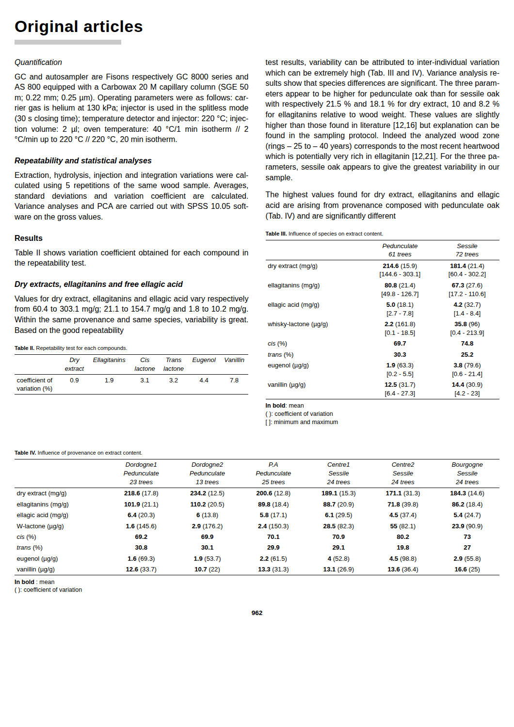Original articles
Quantification
GC and autosampler are Fisons respectively GC 8000 series and AS 800 equipped with a Carbowax 20 M capillary column (SGE 50 m; 0.22 mm; 0.25 µm). Operating parameters were as follows: carrier gas is helium at 130 kPa; injector is used in the splitless mode (30 s closing time); temperature detector and injector: 220 °C; injection volume: 2 µl; oven temperature: 40 °C/1 min isotherm // 2 °C/min up to 220 °C // 220 °C, 20 min isotherm.
Repeatability and statistical analyses
Extraction, hydrolysis, injection and integration variations were calculated using 5 repetitions of the same wood sample. Averages, standard deviations and variation coefficient are calculated. Variance analyses and PCA are carried out with SPSS 10.05 software on the gross values.
Results
Table II shows variation coefficient obtained for each compound in the repeatability test.
Dry extracts, ellagitanins and free ellagic acid
Values for dry extract, ellagitanins and ellagic acid vary respectively from 60.4 to 303.1 mg/g; 21.1 to 154.7 mg/g and 1.8 to 10.2 mg/g. Within the same provenance and same species, variability is great. Based on the good repeatability
Table II. Repetability test for each compounds.
| | Dry extract | Ellagitanins | Cis lactone | Trans lactone | Eugenol | Vanillin |
| --- | --- | --- | --- | --- | --- | --- |
| coefficient of variation (%) | 0.9 | 1.9 | 3.1 | 3.2 | 4.4 | 7.8 |
test results, variability can be attributed to inter-individual variation which can be extremely high (Tab. III and IV). Variance analysis results show that species differences are significant. The three parameters appear to be higher for pedunculate oak than for sessile oak with respectively 21.5 % and 18.1 % for dry extract, 10 and 8.2 % for ellagitanins relative to wood weight. These values are slightly higher than those found in literature [12,16] but explanation can be found in the sampling protocol. Indeed the analyzed wood zone (rings – 25 to – 40 years) corresponds to the most recent heartwood which is potentially very rich in ellagitanin [12,21]. For the three parameters, sessile oak appears to give the greatest variability in our sample.
The highest values found for dry extract, ellagitanins and ellagic acid are arising from provenance composed with pedunculate oak (Tab. IV) and are significantly different
Table III. Influence of species on extract content.
| | Pedunculate 61 trees | Sessile 72 trees |
| --- | --- | --- |
| dry extract (mg/g) | 214.6 (15.9) [144.6 - 303.1] | 181.4 (21.4) [60.4 - 302.2] |
| ellagitanins (mg/g) | 80.8 (21.4) [49.8 - 126.7] | 67.3 (27.6) [17.2 - 110.6] |
| ellagic acid (mg/g) | 5.0 (18.1) [2.7 - 7.8] | 4.2 (32.7) [1.4 - 8.4] |
| whisky-lactone (µg/g) | 2.2 (161.8) [0.1 - 18.5] | 35.8 (96) [0.4 - 213.9] |
| cis (%) | 69.7 | 74.8 |
| trans (%) | 30.3 | 25.2 |
| eugenol (µg/g) | 1.9 (63.3) [0.2 - 5.5] | 3.8 (79.6) [0.6 - 21.4] |
| vanillin (µg/g) | 12.5 (31.7) [6.4 - 27.3] | 14.4 (30.9) [4.2 - 23] |
In bold: mean
( ): coefficient of variation
[ ]: minimum and maximum
Table IV. Influence of provenance on extract content.
| | Dordogne1 Pedunculate 23 trees | Dordogne2 Pedunculate 13 trees | P.A Pedunculate 25 trees | Centre1 Sessile 24 trees | Centre2 Sessile 24 trees | Bourgogne Sessile 24 trees |
| --- | --- | --- | --- | --- | --- | --- |
| dry extract (mg/g) | 218.6 (17.8) | 234.2 (12.5) | 200.6 (12.8) | 189.1 (15.3) | 171.1 (31.3) | 184.3 (14.6) |
| ellagitanins (mg/g) | 101.9 (21.1) | 110.2 (20.5) | 89.8 (18.4) | 88.7 (20.9) | 71.8 (39.8) | 86.2 (18.4) |
| ellagic acid (mg/g) | 6.4 (20.3) | 6 (13.8) | 5.8 (17.1) | 6.1 (29.5) | 4.5 (37.4) | 5.4 (24.7) |
| W-lactone (µg/g) | 1.6 (145.6) | 2.9 (176.2) | 2.4 (150.3) | 28.5 (82.3) | 55 (82.1) | 23.9 (90.9) |
| cis (%) | 69.2 | 69.9 | 70.1 | 70.9 | 80.2 | 73 |
| trans (%) | 30.8 | 30.1 | 29.9 | 29.1 | 19.8 | 27 |
| eugenol (µg/g) | 1.6 (69.3) | 1.9 (53.7) | 2.2 (61.5) | 4 (52.8) | 4.5 (98.8) | 2.9 (55.8) |
| vanillin (µg/g) | 12.6 (33.7) | 10.7 (22) | 13.3 (31.3) | 13.1 (26.9) | 13.6 (36.4) | 16.6 (25) |
In bold : mean
( ): coefficient of variation
962